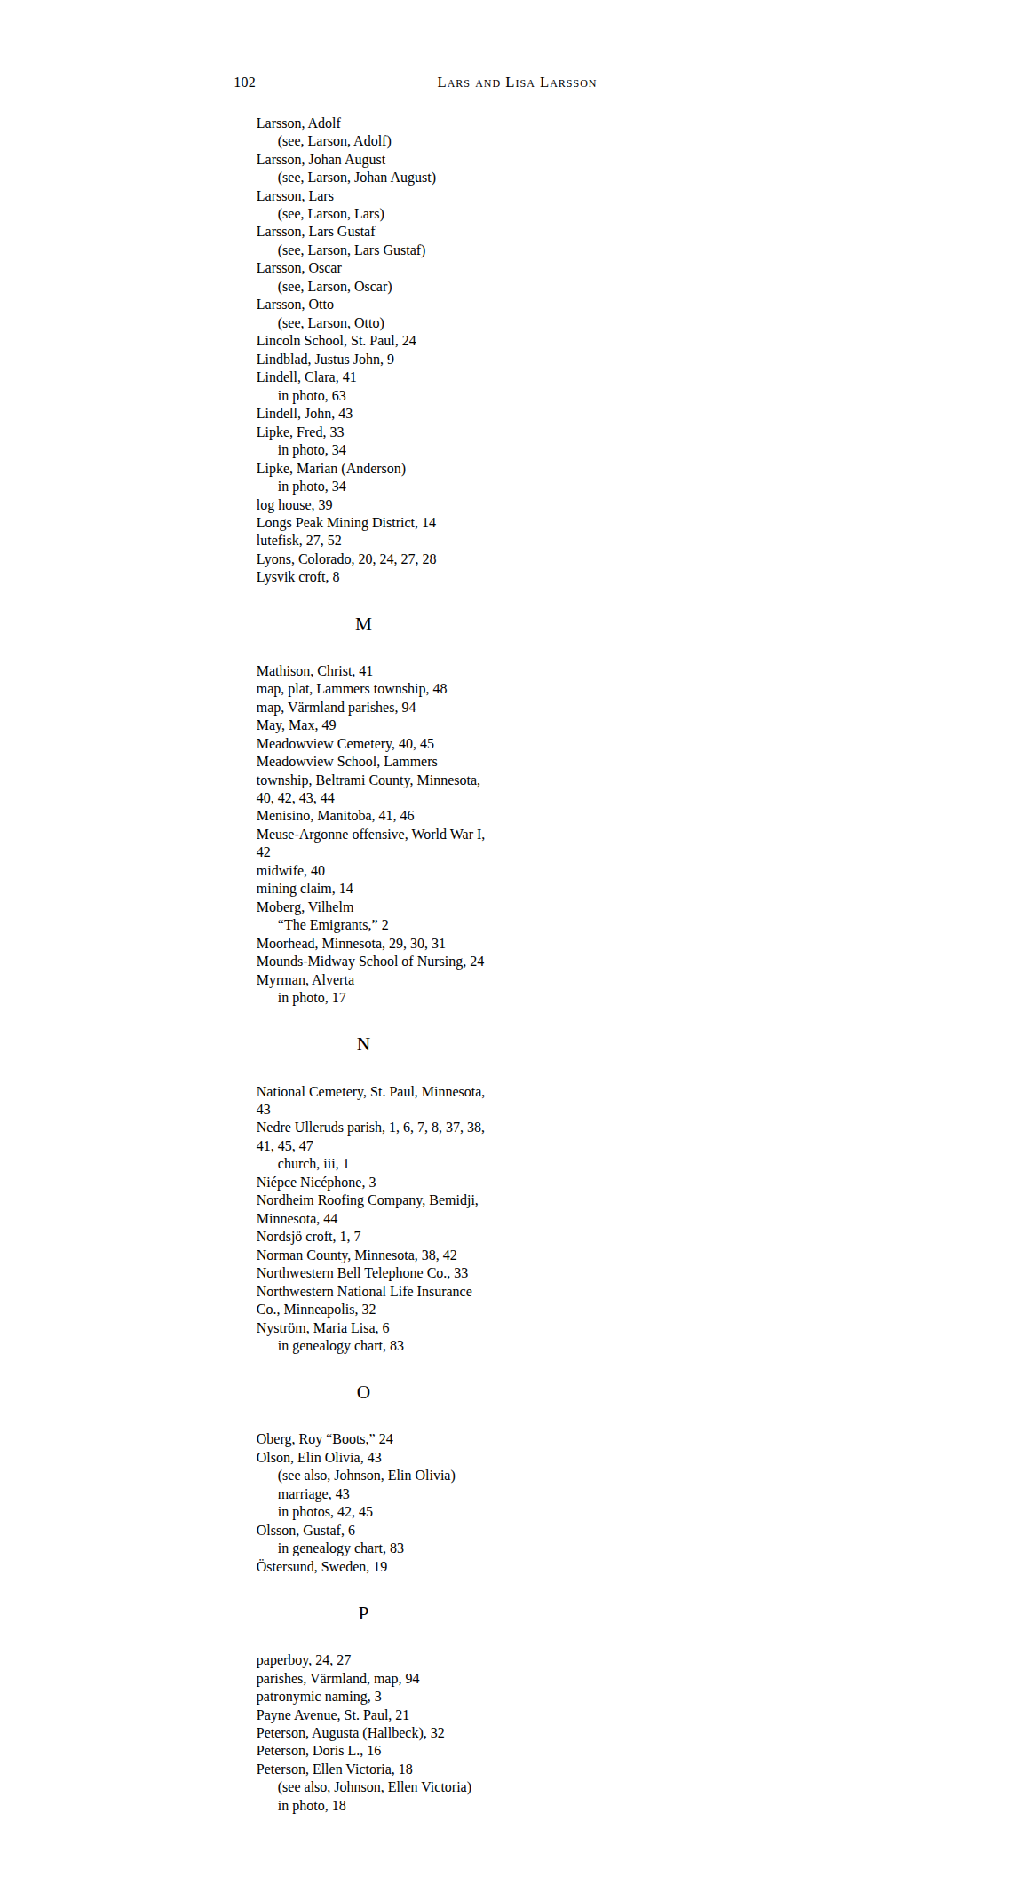102
Lars and Lisa Larsson
Larsson, Adolf
(see, Larson, Adolf)
Larsson, Johan August
(see, Larson, Johan August)
Larsson, Lars
(see, Larson, Lars)
Larsson, Lars Gustaf
(see, Larson, Lars Gustaf)
Larsson, Oscar
(see, Larson, Oscar)
Larsson, Otto
(see, Larson, Otto)
Lincoln School, St. Paul, 24
Lindblad, Justus John, 9
Lindell, Clara, 41
in photo, 63
Lindell, John, 43
Lipke, Fred, 33
in photo, 34
Lipke, Marian (Anderson)
in photo, 34
log house, 39
Longs Peak Mining District, 14
lutefisk, 27, 52
Lyons, Colorado, 20, 24, 27, 28
Lysvik croft, 8
M
Mathison, Christ, 41
map, plat, Lammers township, 48
map, Värmland parishes, 94
May, Max, 49
Meadowview Cemetery, 40, 45
Meadowview School, Lammers township, Beltrami County, Minnesota, 40, 42, 43, 44
Menisino, Manitoba, 41, 46
Meuse-Argonne offensive, World War I, 42
midwife, 40
mining claim, 14
Moberg, Vilhelm
“The Emigrants,” 2
Moorhead, Minnesota, 29, 30, 31
Mounds-Midway School of Nursing, 24
Myrman, Alverta
in photo, 17
N
National Cemetery, St. Paul, Minnesota, 43
Nedre Ulleruds parish, 1, 6, 7, 8, 37, 38, 41, 45, 47
church, iii, 1
Niépce Nicéphone, 3
Nordheim Roofing Company, Bemidji, Minnesota, 44
Nordsjö croft, 1, 7
Norman County, Minnesota, 38, 42
Northwestern Bell Telephone Co., 33
Northwestern National Life Insurance Co., Minneapolis, 32
Nyström, Maria Lisa, 6
in genealogy chart, 83
O
Oberg, Roy “Boots,” 24
Olson, Elin Olivia, 43
(see also, Johnson, Elin Olivia)
marriage, 43
in photos, 42, 45
Olsson, Gustaf, 6
in genealogy chart, 83
Östersund, Sweden, 19
P
paperboy, 24, 27
parishes, Värmland, map, 94
patronymic naming, 3
Payne Avenue, St. Paul, 21
Peterson, Augusta (Hallbeck), 32
Peterson, Doris L., 16
Peterson, Ellen Victoria, 18
(see also, Johnson, Ellen Victoria)
in photo, 18